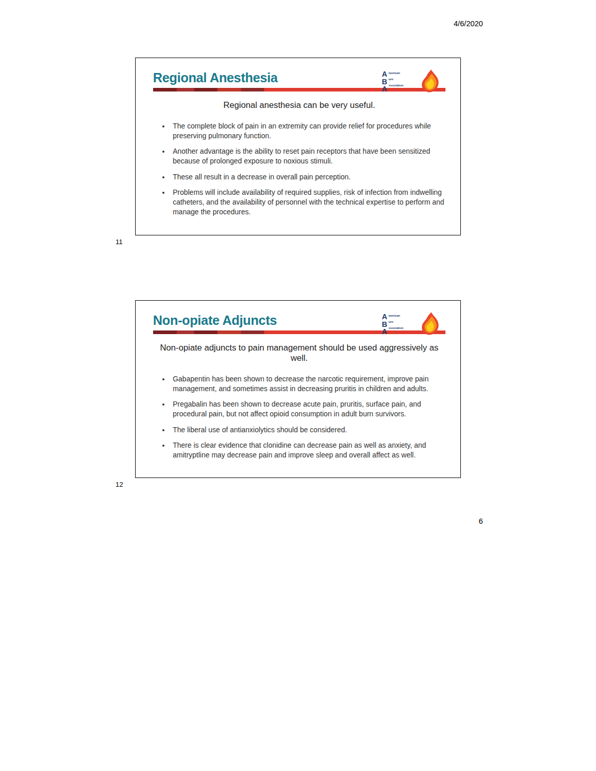4/6/2020
A B A merican urn ssociation
Regional Anesthesia
Regional anesthesia can be very useful.
The complete block of pain in an extremity can provide relief for procedures while preserving pulmonary function.
Another advantage is the ability to reset pain receptors that have been sensitized because of prolonged exposure to noxious stimuli.
These all result in a decrease in overall pain perception.
Problems will include availability of required supplies, risk of infection from indwelling catheters, and the availability of personnel with the technical expertise to perform and manage the procedures.
11
A B A merican urn ssociation
Non-opiate Adjuncts
Non-opiate adjuncts to pain management should be used aggressively as well.
Gabapentin has been shown to decrease the narcotic requirement, improve pain management, and sometimes assist in decreasing pruritis in children and adults.
Pregabalin has been shown to decrease acute pain, pruritis, surface pain, and procedural pain, but not affect opioid consumption in adult burn survivors.
The liberal use of antianxiolytics should be considered.
There is clear evidence that clonidine can decrease pain as well as anxiety, and amitryptline may decrease pain and improve sleep and overall affect as well.
12
6